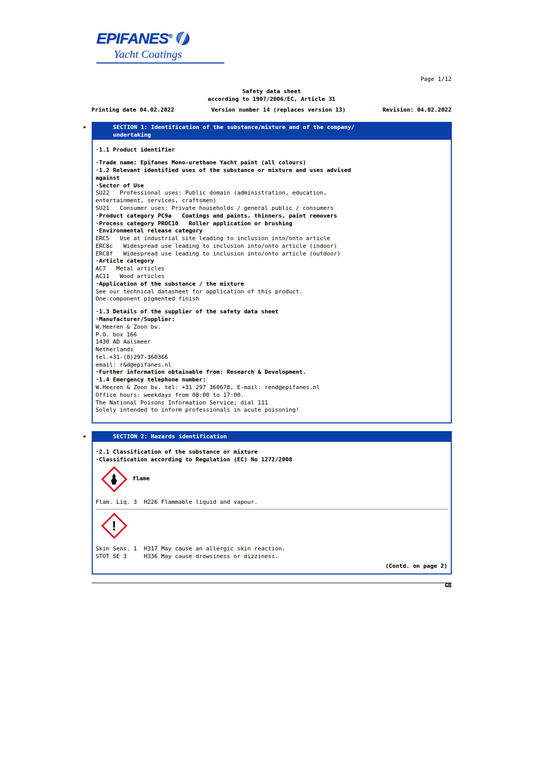EPIFANES®
Yacht Coatings
Page 1/12
Safety data sheet
according to 1907/2006/EC, Article 31
Printing date 04.02.2022 Version number 14 (replaces version 13) Revision: 04.02.2022
*
SECTION 1: Identification of the substance/mixture and of the company/
undertaking
1.1 Product identifier
Trade name: Epifanes Mono-urethane Yacht paint (all colours)
1.2 Relevant identified uses of the substance or mixture and uses advised
against
Sector of Use
SU22 Professional uses: Public domain (administration, education,
entertainment, services, craftsmen)
SU21 Consumer uses: Private households / general public / consumers
Product category PC9a Coatings and paints, thinners, paint removers
Process category PROC10 Roller application or brushing
Environmental release category
ERC5 Use at industrial site leading to inclusion into/onto article
ERC8c Widespread use leading to inclusion into/onto article (indoor)
ERC8f Widespread use leading to inclusion into/onto article (outdoor)
Article category
AC7 Metal articles
AC11 Wood articles
Application of the substance / the mixture
See our technical datasheet for application of this product.
One-component pigmented finish
1.3 Details of the supplier of the safety data sheet
Manufacturer/Supplier:
W.Heeren & Zoon bv.
P.O. box 166
1430 AD Aalsmeer
Netherlands
tel.+31-(0)297-360366
email: r&d@epifanes.nl
Further information obtainable from: Research & Development.
1.4 Emergency telephone number:
W.Heeren & Zoon bv. tel: +31 297 360678, E-mail: rend@epifanes.nl
Office hours: weekdays from 08:00 to 17:00.
The National Poisons Information Service; dial 111
Solely intended to inform professionals in acute poisoning!
*
SECTION 2: Hazards identification
2.1 Classification of the substance or mixture
Classification according to Regulation (EC) No 1272/2008
flame
Flam. Liq. 3 H226 Flammable liquid and vapour.
!
Skin Sens. 1 H317 May cause an allergic skin reaction.
STOT SE 3 H336 May cause drowsiness or dizziness.
(Contd. on page 2)
GB